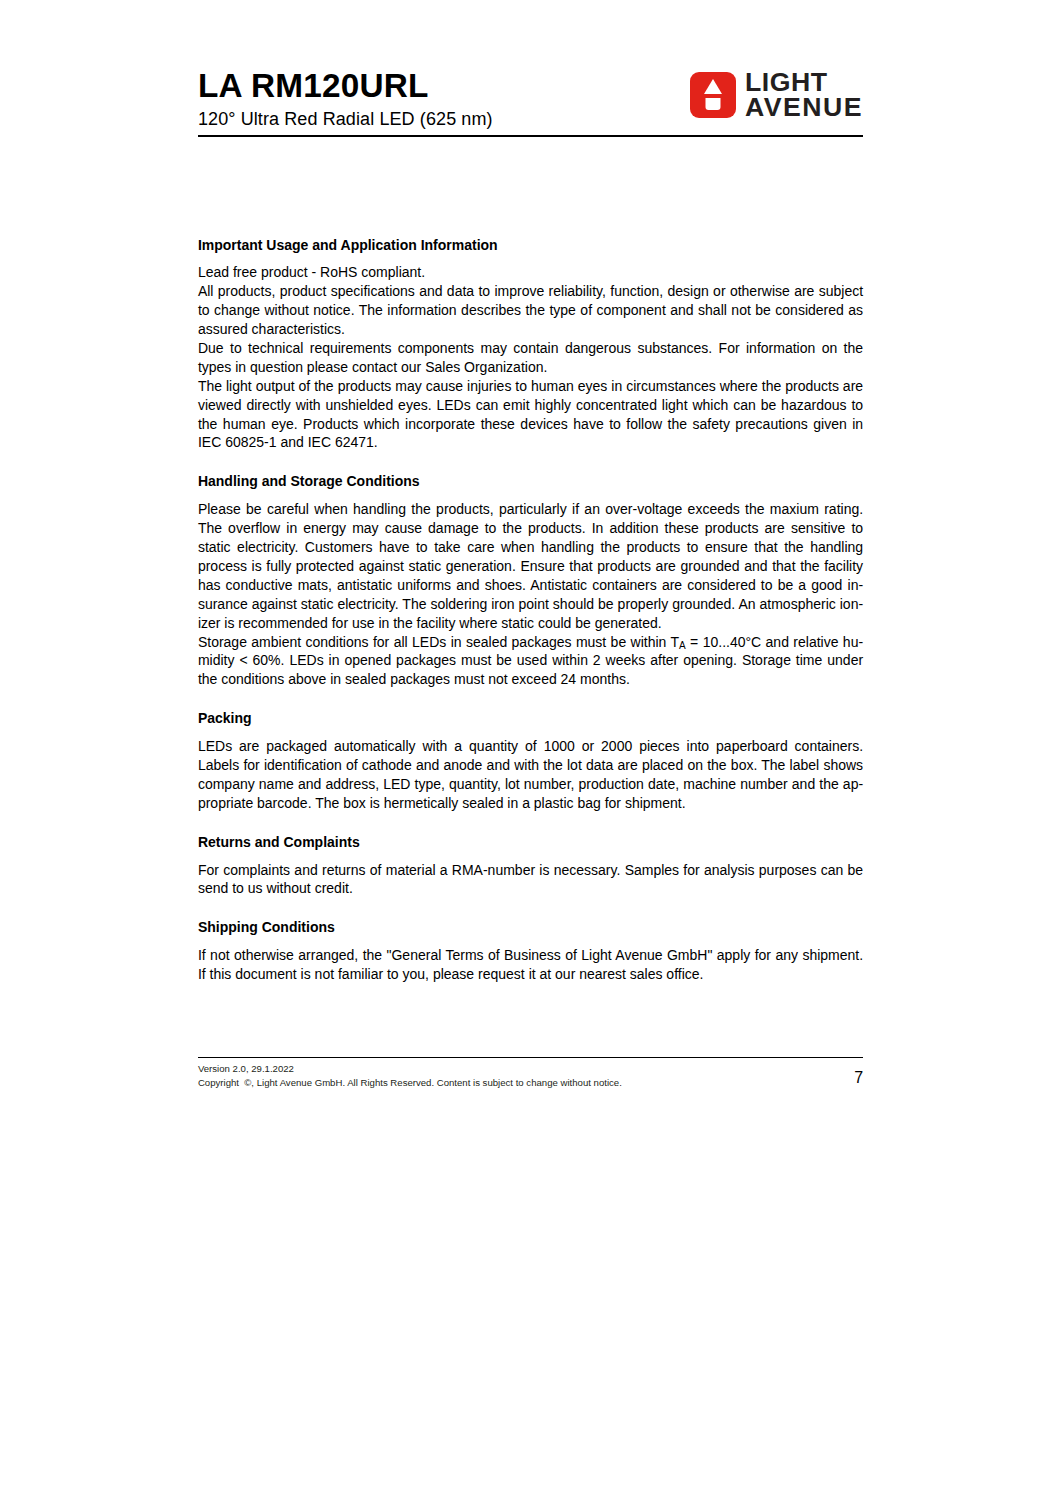LA RM120URL
120° Ultra Red Radial LED (625 nm)
LIGHT AVENUE
Important Usage and Application Information
Lead free product - RoHS compliant.
All products, product specifications and data to improve reliability, function, design or otherwise are subject to change without notice. The information describes the type of component and shall not be considered as assured characteristics.
Due to technical requirements components may contain dangerous substances. For information on the types in question please contact our Sales Organization.
The light output of the products may cause injuries to human eyes in circumstances where the products are viewed directly with unshielded eyes. LEDs can emit highly concentrated light which can be hazardous to the human eye. Products which incorporate these devices have to follow the safety precautions given in IEC 60825-1 and IEC 62471.
Handling and Storage Conditions
Please be careful when handling the products, particularly if an over-voltage exceeds the maxium rating. The overflow in energy may cause damage to the products. In addition these products are sensitive to static electricity. Customers have to take care when handling the products to ensure that the handling process is fully protected against static generation. Ensure that products are grounded and that the facility has conductive mats, antistatic uniforms and shoes. Antistatic containers are considered to be a good insurance against static electricity. The soldering iron point should be properly grounded. An atmospheric ionizer is recommended for use in the facility where static could be generated.
Storage ambient conditions for all LEDs in sealed packages must be within TA = 10...40°C and relative humidity < 60%. LEDs in opened packages must be used within 2 weeks after opening. Storage time under the conditions above in sealed packages must not exceed 24 months.
Packing
LEDs are packaged automatically with a quantity of 1000 or 2000 pieces into paperboard containers. Labels for identification of cathode and anode and with the lot data are placed on the box. The label shows company name and address, LED type, quantity, lot number, production date, machine number and the appropriate barcode. The box is hermetically sealed in a plastic bag for shipment.
Returns and Complaints
For complaints and returns of material a RMA-number is necessary. Samples for analysis purposes can be send to us without credit.
Shipping Conditions
If not otherwise arranged, the "General Terms of Business of Light Avenue GmbH" apply for any shipment. If this document is not familiar to you, please request it at our nearest sales office.
Version 2.0, 29.1.2022
Copyright ©, Light Avenue GmbH. All Rights Reserved. Content is subject to change without notice.
7